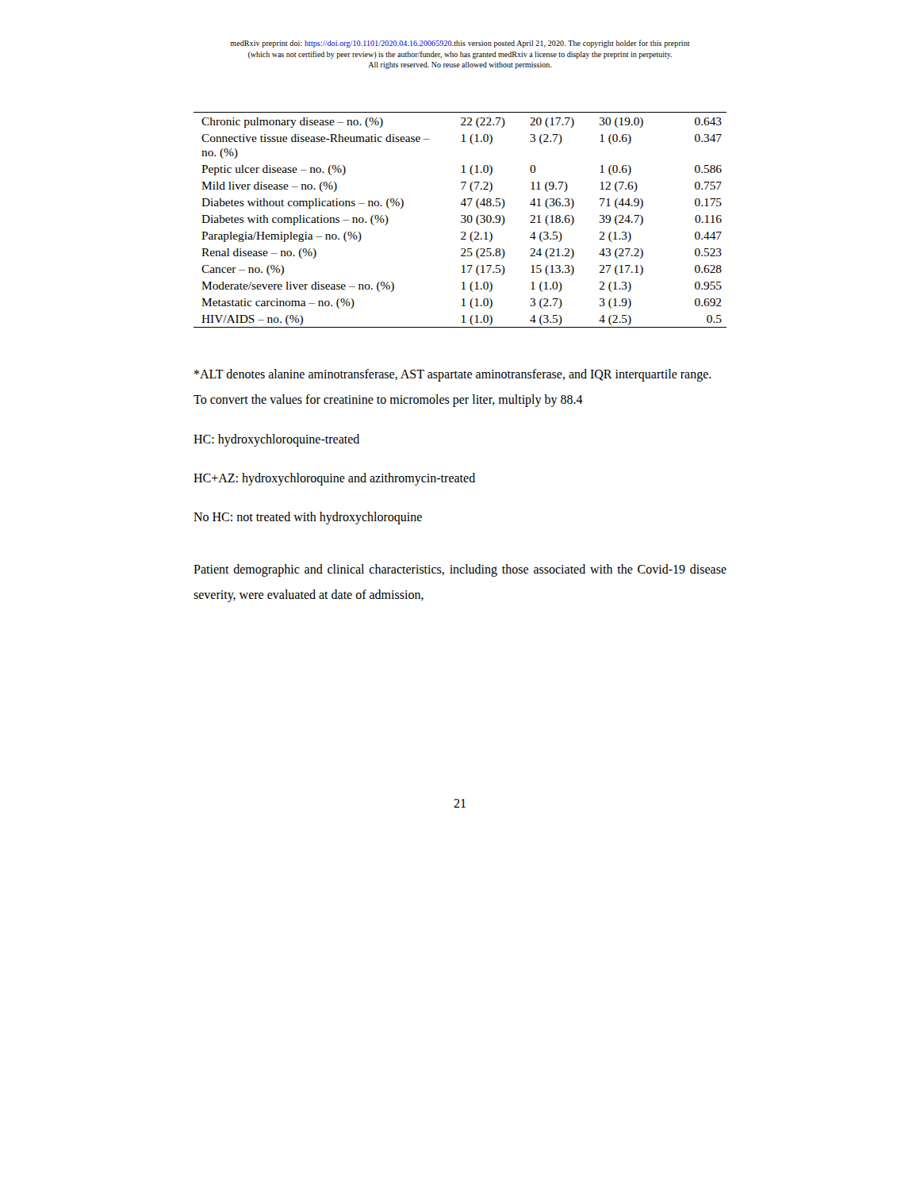medRxiv preprint doi: https://doi.org/10.1101/2020.04.16.20065920.this version posted April 21, 2020. The copyright holder for this preprint
(which was not certified by peer review) is the author/funder, who has granted medRxiv a license to display the preprint in perpetuity.
All rights reserved. No reuse allowed without permission.
| Chronic pulmonary disease – no. (%) | 22 (22.7) | 20 (17.7) | 30 (19.0) | 0.643 |
| Connective tissue disease-Rheumatic disease – no. (%) | 1 (1.0) | 3 (2.7) | 1 (0.6) | 0.347 |
| Peptic ulcer disease – no. (%) | 1 (1.0) | 0 | 1 (0.6) | 0.586 |
| Mild liver disease – no. (%) | 7 (7.2) | 11 (9.7) | 12 (7.6) | 0.757 |
| Diabetes without complications – no. (%) | 47 (48.5) | 41 (36.3) | 71 (44.9) | 0.175 |
| Diabetes with complications – no. (%) | 30 (30.9) | 21 (18.6) | 39 (24.7) | 0.116 |
| Paraplegia/Hemiplegia – no. (%) | 2 (2.1) | 4 (3.5) | 2 (1.3) | 0.447 |
| Renal disease – no. (%) | 25 (25.8) | 24 (21.2) | 43 (27.2) | 0.523 |
| Cancer – no. (%) | 17 (17.5) | 15 (13.3) | 27 (17.1) | 0.628 |
| Moderate/severe liver disease – no. (%) | 1 (1.0) | 1 (1.0) | 2 (1.3) | 0.955 |
| Metastatic carcinoma – no. (%) | 1 (1.0) | 3 (2.7) | 3 (1.9) | 0.692 |
| HIV/AIDS – no. (%) | 1 (1.0) | 4 (3.5) | 4 (2.5) | 0.5 |
*ALT denotes alanine aminotransferase, AST aspartate aminotransferase, and IQR interquartile range. To convert the values for creatinine to micromoles per liter, multiply by 88.4
HC: hydroxychloroquine-treated
HC+AZ: hydroxychloroquine and azithromycin-treated
No HC: not treated with hydroxychloroquine
Patient demographic and clinical characteristics, including those associated with the Covid-19 disease severity, were evaluated at date of admission,
21